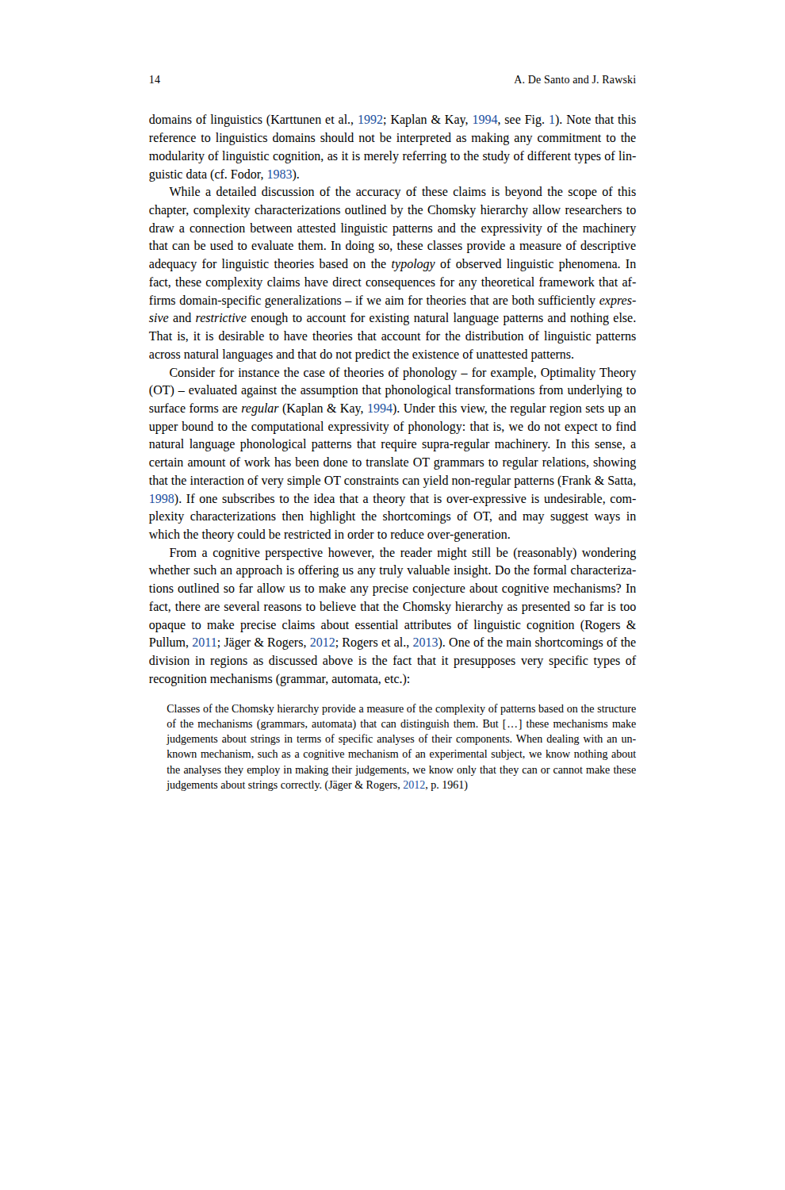14 A. De Santo and J. Rawski
domains of linguistics (Karttunen et al., 1992; Kaplan & Kay, 1994, see Fig. 1). Note that this reference to linguistics domains should not be interpreted as making any commitment to the modularity of linguistic cognition, as it is merely referring to the study of different types of linguistic data (cf. Fodor, 1983).
While a detailed discussion of the accuracy of these claims is beyond the scope of this chapter, complexity characterizations outlined by the Chomsky hierarchy allow researchers to draw a connection between attested linguistic patterns and the expressivity of the machinery that can be used to evaluate them. In doing so, these classes provide a measure of descriptive adequacy for linguistic theories based on the typology of observed linguistic phenomena. In fact, these complexity claims have direct consequences for any theoretical framework that affirms domain-specific generalizations – if we aim for theories that are both sufficiently expressive and restrictive enough to account for existing natural language patterns and nothing else. That is, it is desirable to have theories that account for the distribution of linguistic patterns across natural languages and that do not predict the existence of unattested patterns.
Consider for instance the case of theories of phonology – for example, Optimality Theory (OT) – evaluated against the assumption that phonological transformations from underlying to surface forms are regular (Kaplan & Kay, 1994). Under this view, the regular region sets up an upper bound to the computational expressivity of phonology: that is, we do not expect to find natural language phonological patterns that require supra-regular machinery. In this sense, a certain amount of work has been done to translate OT grammars to regular relations, showing that the interaction of very simple OT constraints can yield non-regular patterns (Frank & Satta, 1998). If one subscribes to the idea that a theory that is over-expressive is undesirable, complexity characterizations then highlight the shortcomings of OT, and may suggest ways in which the theory could be restricted in order to reduce over-generation.
From a cognitive perspective however, the reader might still be (reasonably) wondering whether such an approach is offering us any truly valuable insight. Do the formal characterizations outlined so far allow us to make any precise conjecture about cognitive mechanisms? In fact, there are several reasons to believe that the Chomsky hierarchy as presented so far is too opaque to make precise claims about essential attributes of linguistic cognition (Rogers & Pullum, 2011; Jäger & Rogers, 2012; Rogers et al., 2013). One of the main shortcomings of the division in regions as discussed above is the fact that it presupposes very specific types of recognition mechanisms (grammar, automata, etc.):
Classes of the Chomsky hierarchy provide a measure of the complexity of patterns based on the structure of the mechanisms (grammars, automata) that can distinguish them. But [ . . . ] these mechanisms make judgements about strings in terms of specific analyses of their components. When dealing with an unknown mechanism, such as a cognitive mechanism of an experimental subject, we know nothing about the analyses they employ in making their judgements, we know only that they can or cannot make these judgements about strings correctly. (Jäger & Rogers, 2012, p. 1961)